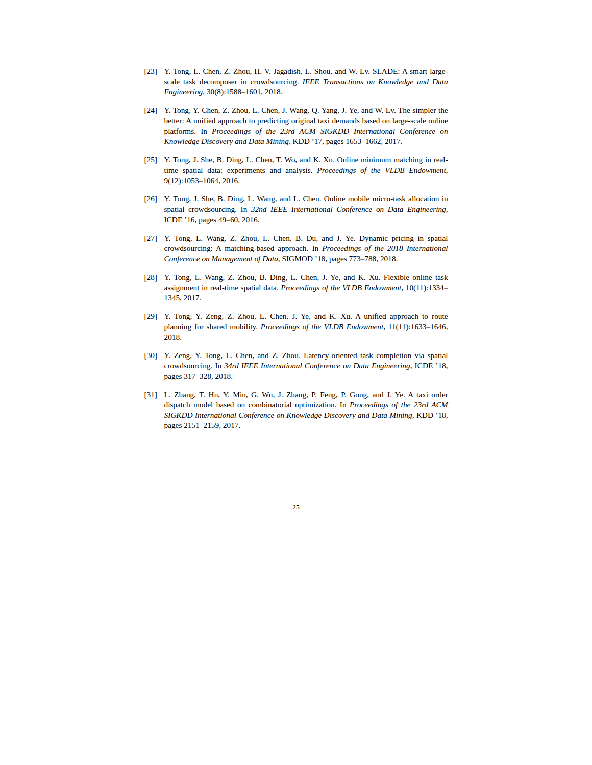[23] Y. Tong, L. Chen, Z. Zhou, H. V. Jagadish, L. Shou, and W. Lv. SLADE: A smart large-scale task decomposer in crowdsourcing. IEEE Transactions on Knowledge and Data Engineering, 30(8):1588–1601, 2018.
[24] Y. Tong, Y. Chen, Z. Zhou, L. Chen, J. Wang, Q. Yang, J. Ye, and W. Lv. The simpler the better: A unified approach to predicting original taxi demands based on large-scale online platforms. In Proceedings of the 23rd ACM SIGKDD International Conference on Knowledge Discovery and Data Mining, KDD ’17, pages 1653–1662, 2017.
[25] Y. Tong, J. She, B. Ding, L. Chen, T. Wo, and K. Xu. Online minimum matching in real-time spatial data: experiments and analysis. Proceedings of the VLDB Endowment, 9(12):1053–1064, 2016.
[26] Y. Tong, J. She, B. Ding, L. Wang, and L. Chen. Online mobile micro-task allocation in spatial crowdsourcing. In 32nd IEEE International Conference on Data Engineering, ICDE ’16, pages 49–60, 2016.
[27] Y. Tong, L. Wang, Z. Zhou, L. Chen, B. Du, and J. Ye. Dynamic pricing in spatial crowdsourcing: A matching-based approach. In Proceedings of the 2018 International Conference on Management of Data, SIGMOD ’18, pages 773–788, 2018.
[28] Y. Tong, L. Wang, Z. Zhou, B. Ding, L. Chen, J. Ye, and K. Xu. Flexible online task assignment in real-time spatial data. Proceedings of the VLDB Endowment, 10(11):1334–1345, 2017.
[29] Y. Tong, Y. Zeng, Z. Zhou, L. Chen, J. Ye, and K. Xu. A unified approach to route planning for shared mobility. Proceedings of the VLDB Endowment, 11(11):1633–1646, 2018.
[30] Y. Zeng, Y. Tong, L. Chen, and Z. Zhou. Latency-oriented task completion via spatial crowdsourcing. In 34rd IEEE International Conference on Data Engineering, ICDE ’18, pages 317–328, 2018.
[31] L. Zhang, T. Hu, Y. Min, G. Wu, J. Zhang, P. Feng, P. Gong, and J. Ye. A taxi order dispatch model based on combinatorial optimization. In Proceedings of the 23rd ACM SIGKDD International Conference on Knowledge Discovery and Data Mining, KDD ’18, pages 2151–2159, 2017.
25